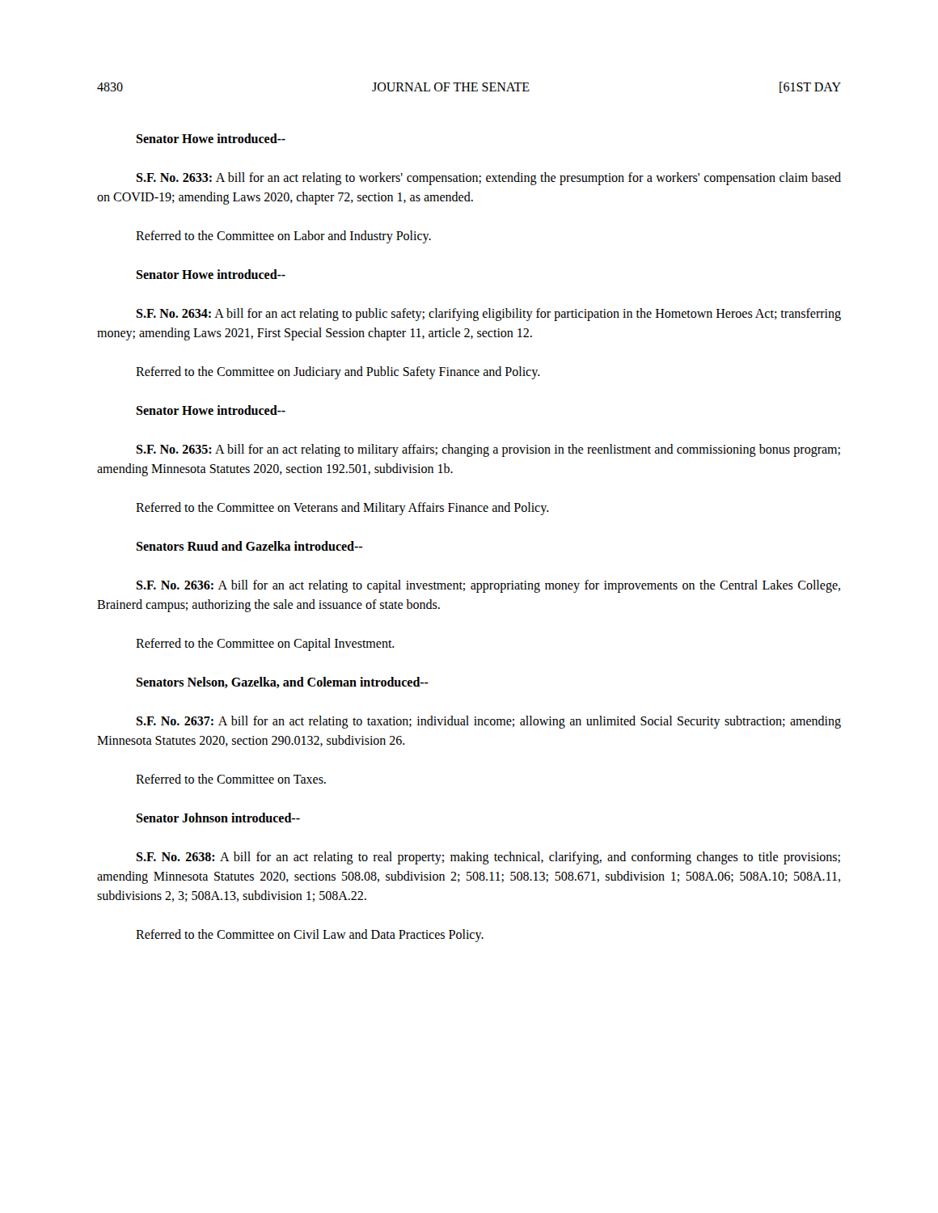4830 JOURNAL OF THE SENATE [61ST DAY
Senator Howe introduced--
S.F. No. 2633: A bill for an act relating to workers' compensation; extending the presumption for a workers' compensation claim based on COVID-19; amending Laws 2020, chapter 72, section 1, as amended.
Referred to the Committee on Labor and Industry Policy.
Senator Howe introduced--
S.F. No. 2634: A bill for an act relating to public safety; clarifying eligibility for participation in the Hometown Heroes Act; transferring money; amending Laws 2021, First Special Session chapter 11, article 2, section 12.
Referred to the Committee on Judiciary and Public Safety Finance and Policy.
Senator Howe introduced--
S.F. No. 2635: A bill for an act relating to military affairs; changing a provision in the reenlistment and commissioning bonus program; amending Minnesota Statutes 2020, section 192.501, subdivision 1b.
Referred to the Committee on Veterans and Military Affairs Finance and Policy.
Senators Ruud and Gazelka introduced--
S.F. No. 2636: A bill for an act relating to capital investment; appropriating money for improvements on the Central Lakes College, Brainerd campus; authorizing the sale and issuance of state bonds.
Referred to the Committee on Capital Investment.
Senators Nelson, Gazelka, and Coleman introduced--
S.F. No. 2637: A bill for an act relating to taxation; individual income; allowing an unlimited Social Security subtraction; amending Minnesota Statutes 2020, section 290.0132, subdivision 26.
Referred to the Committee on Taxes.
Senator Johnson introduced--
S.F. No. 2638: A bill for an act relating to real property; making technical, clarifying, and conforming changes to title provisions; amending Minnesota Statutes 2020, sections 508.08, subdivision 2; 508.11; 508.13; 508.671, subdivision 1; 508A.06; 508A.10; 508A.11, subdivisions 2, 3; 508A.13, subdivision 1; 508A.22.
Referred to the Committee on Civil Law and Data Practices Policy.